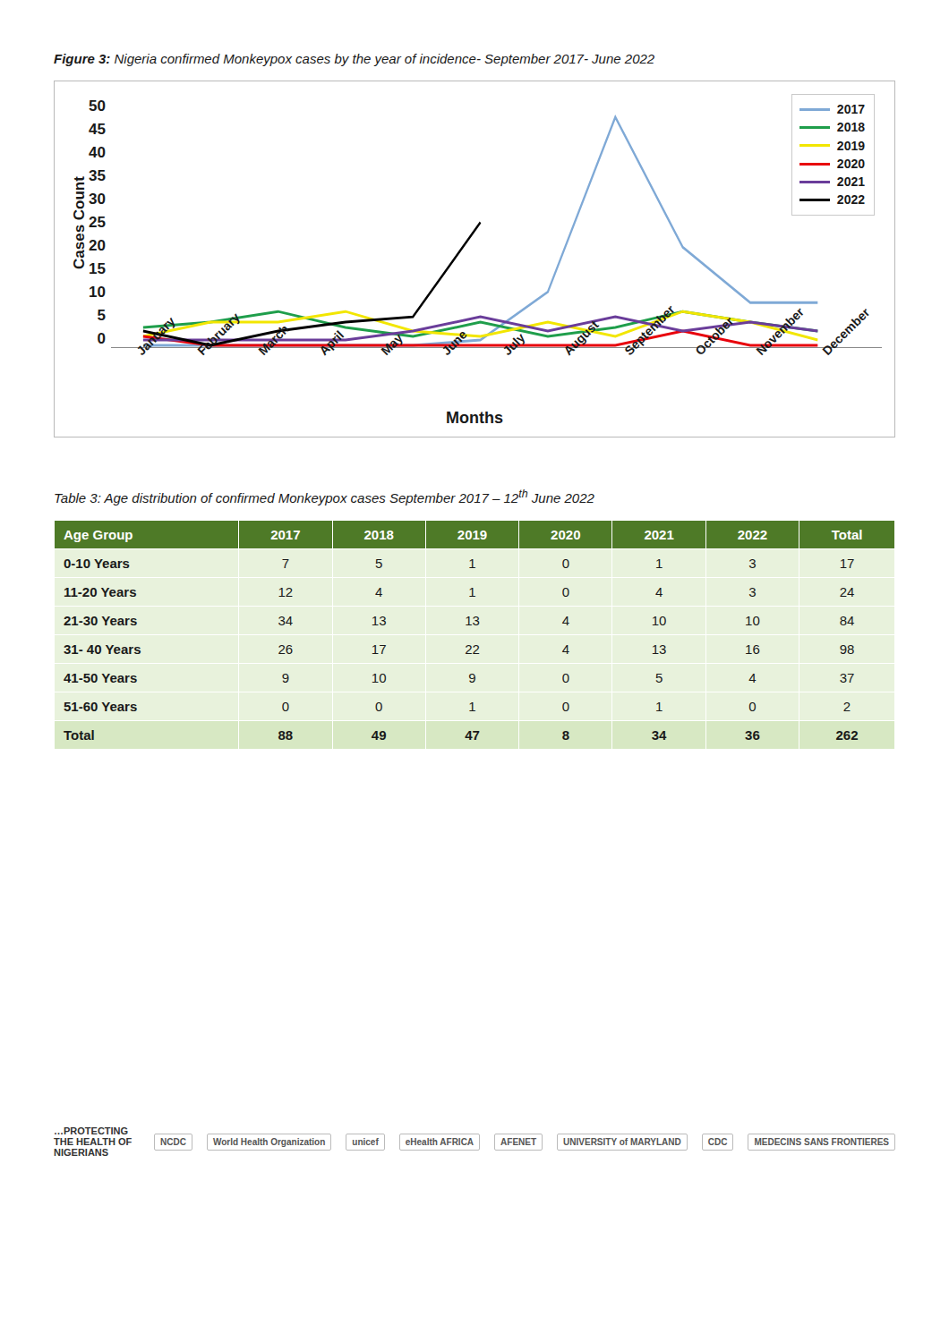Figure 3: Nigeria confirmed Monkeypox cases by the year of incidence- September 2017- June 2022
2017
2018
2019
2020
2021
2022
Cases Count
50
45
40
35
30
25
20
15
10
5
0
January
February
March
April
May
June
July
August
September
October
November
December
Months
Table 3: Age distribution of confirmed Monkeypox cases September 2017 – 12th June 2022
| Age Group | 2017 | 2018 | 2019 | 2020 | 2021 | 2022 | Total |
| --- | --- | --- | --- | --- | --- | --- | --- |
| 0-10 Years | 7 | 5 | 1 | 0 | 1 | 3 | 17 |
| 11-20 Years | 12 | 4 | 1 | 0 | 4 | 3 | 24 |
| 21-30 Years | 34 | 13 | 13 | 4 | 10 | 10 | 84 |
| 31- 40 Years | 26 | 17 | 22 | 4 | 13 | 16 | 98 |
| 41-50 Years | 9 | 10 | 9 | 0 | 5 | 4 | 37 |
| 51-60 Years | 0 | 0 | 1 | 0 | 1 | 0 | 2 |
| Total | 88 | 49 | 47 | 8 | 34 | 36 | 262 |
…PROTECTING THE HEALTH OF NIGERIANS
NCDC World Health Organization unicef eHealth AFRICA AFENET UNIVERSITY of MARYLAND CDC MEDECINS SANS FRONTIERES